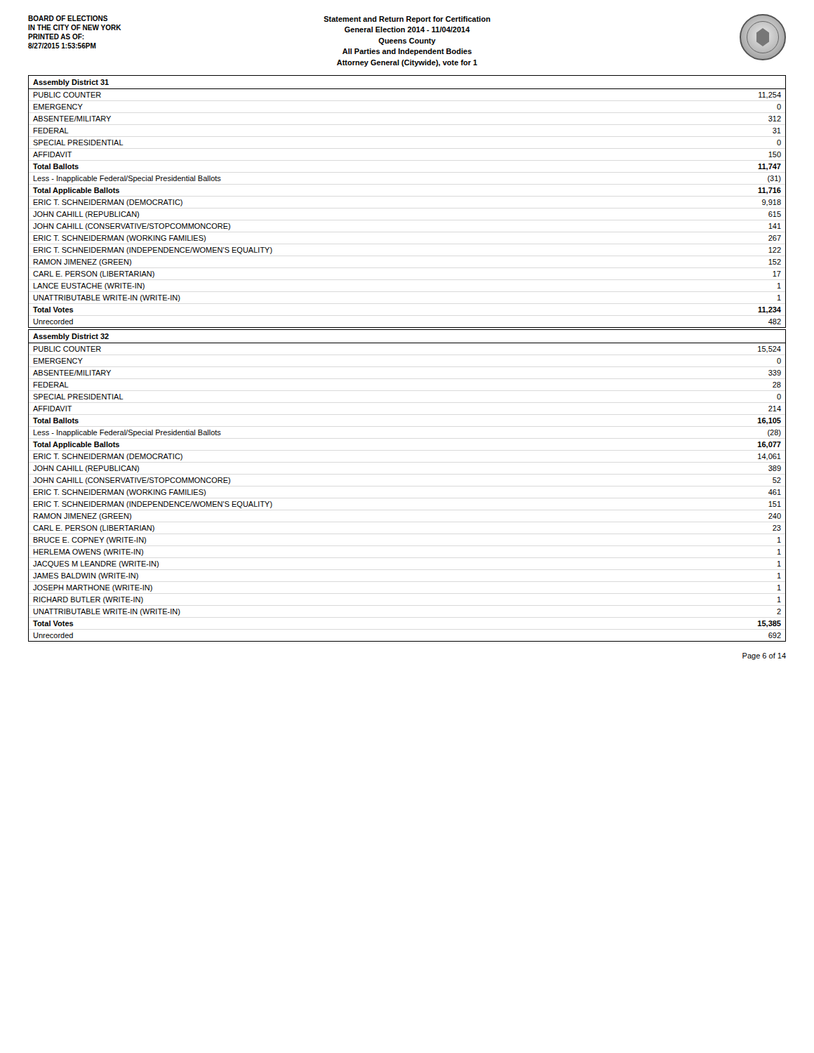BOARD OF ELECTIONS
IN THE CITY OF NEW YORK
PRINTED AS OF:
8/27/2015 1:53:56PM
Statement and Return Report for Certification
General Election 2014 - 11/04/2014
Queens County
All Parties and Independent Bodies
Attorney General (Citywide), vote for 1
Assembly District 31
| PUBLIC COUNTER | 11,254 |
| EMERGENCY | 0 |
| ABSENTEE/MILITARY | 312 |
| FEDERAL | 31 |
| SPECIAL PRESIDENTIAL | 0 |
| AFFIDAVIT | 150 |
| Total Ballots | 11,747 |
| Less - Inapplicable Federal/Special Presidential Ballots | (31) |
| Total Applicable Ballots | 11,716 |
| ERIC T. SCHNEIDERMAN (DEMOCRATIC) | 9,918 |
| JOHN CAHILL (REPUBLICAN) | 615 |
| JOHN CAHILL (CONSERVATIVE/STOPCOMMONCORE) | 141 |
| ERIC T. SCHNEIDERMAN (WORKING FAMILIES) | 267 |
| ERIC T. SCHNEIDERMAN (INDEPENDENCE/WOMEN'S EQUALITY) | 122 |
| RAMON JIMENEZ (GREEN) | 152 |
| CARL E. PERSON (LIBERTARIAN) | 17 |
| LANCE EUSTACHE (WRITE-IN) | 1 |
| UNATTRIBUTABLE WRITE-IN (WRITE-IN) | 1 |
| Total Votes | 11,234 |
| Unrecorded | 482 |
Assembly District 32
| PUBLIC COUNTER | 15,524 |
| EMERGENCY | 0 |
| ABSENTEE/MILITARY | 339 |
| FEDERAL | 28 |
| SPECIAL PRESIDENTIAL | 0 |
| AFFIDAVIT | 214 |
| Total Ballots | 16,105 |
| Less - Inapplicable Federal/Special Presidential Ballots | (28) |
| Total Applicable Ballots | 16,077 |
| ERIC T. SCHNEIDERMAN (DEMOCRATIC) | 14,061 |
| JOHN CAHILL (REPUBLICAN) | 389 |
| JOHN CAHILL (CONSERVATIVE/STOPCOMMONCORE) | 52 |
| ERIC T. SCHNEIDERMAN (WORKING FAMILIES) | 461 |
| ERIC T. SCHNEIDERMAN (INDEPENDENCE/WOMEN'S EQUALITY) | 151 |
| RAMON JIMENEZ (GREEN) | 240 |
| CARL E. PERSON (LIBERTARIAN) | 23 |
| BRUCE E. COPNEY (WRITE-IN) | 1 |
| HERLEMA OWENS (WRITE-IN) | 1 |
| JACQUES M LEANDRE (WRITE-IN) | 1 |
| JAMES BALDWIN (WRITE-IN) | 1 |
| JOSEPH MARTHONE (WRITE-IN) | 1 |
| RICHARD BUTLER (WRITE-IN) | 1 |
| UNATTRIBUTABLE WRITE-IN (WRITE-IN) | 2 |
| Total Votes | 15,385 |
| Unrecorded | 692 |
Page 6 of 14